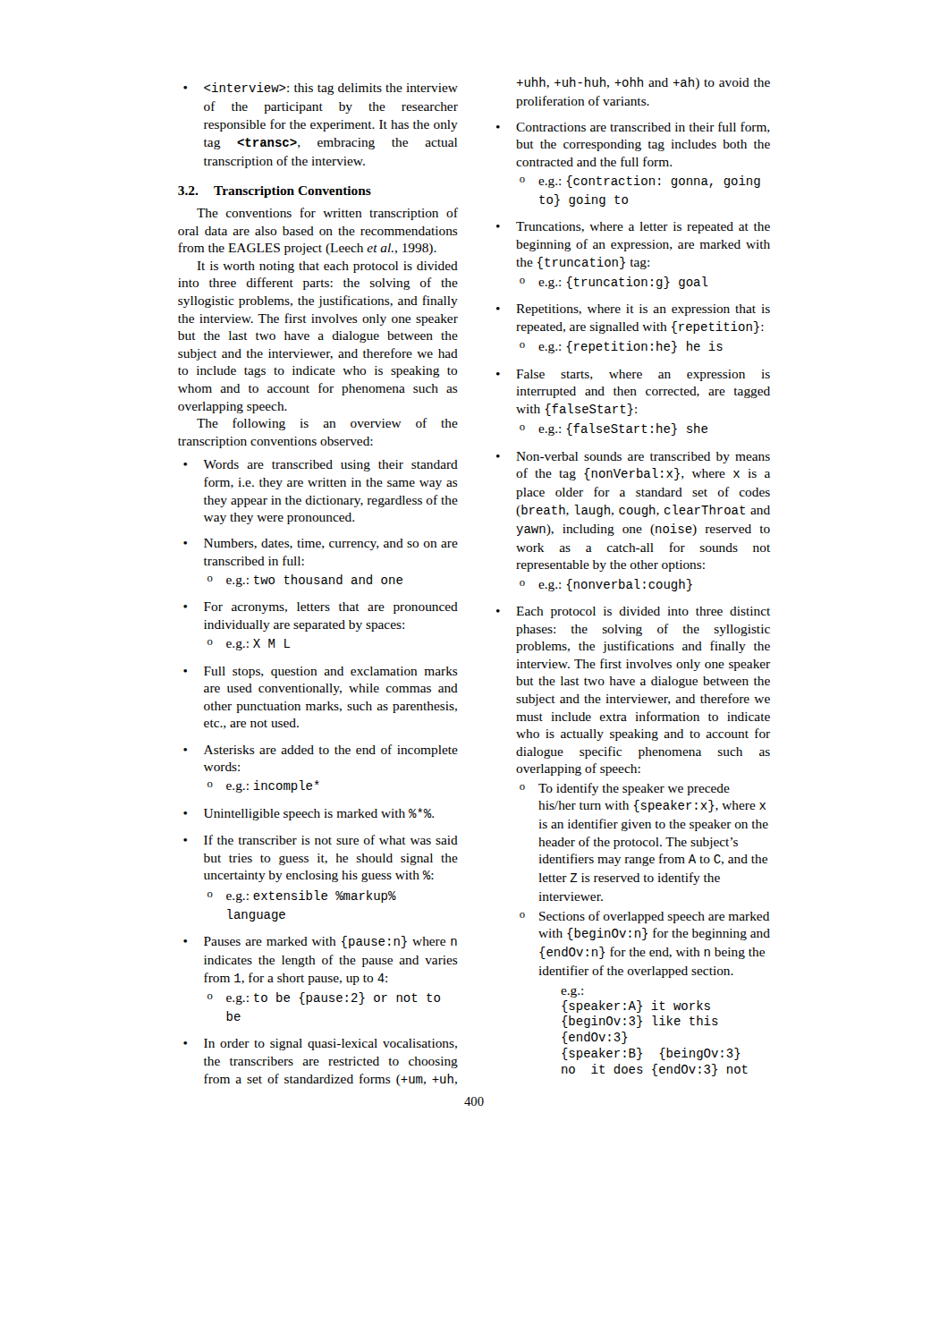<interview>: this tag delimits the interview of the participant by the researcher responsible for the experiment. It has the only tag <transc>, embracing the actual transcription of the interview.
3.2. Transcription Conventions
The conventions for written transcription of oral data are also based on the recommendations from the EAGLES project (Leech et al., 1998).
It is worth noting that each protocol is divided into three different parts: the solving of the syllogistic problems, the justifications, and finally the interview. The first involves only one speaker but the last two have a dialogue between the subject and the interviewer, and therefore we had to include tags to indicate who is speaking to whom and to account for phenomena such as overlapping speech.
The following is an overview of the transcription conventions observed:
Words are transcribed using their standard form, i.e. they are written in the same way as they appear in the dictionary, regardless of the way they were pronounced.
Numbers, dates, time, currency, and so on are transcribed in full:
e.g.: two thousand and one
For acronyms, letters that are pronounced individually are separated by spaces:
e.g.: X M L
Full stops, question and exclamation marks are used conventionally, while commas and other punctuation marks, such as parenthesis, etc., are not used.
Asterisks are added to the end of incomplete words:
e.g.: incomple*
Unintelligible speech is marked with %*%.
If the transcriber is not sure of what was said but tries to guess it, he should signal the uncertainty by enclosing his guess with %:
e.g.: extensible %markup% language
Pauses are marked with {pause:n} where n indicates the length of the pause and varies from 1, for a short pause, up to 4:
e.g.: to be {pause:2} or not to be
In order to signal quasi-lexical vocalisations, the transcribers are restricted to choosing from a set of standardized forms (+um, +uh, +uhh, +uh-huh, +ohh and +ah) to avoid the proliferation of variants.
Contractions are transcribed in their full form, but the corresponding tag includes both the contracted and the full form.
e.g.: {contraction: gonna, going to} going to
Truncations, where a letter is repeated at the beginning of an expression, are marked with the {truncation} tag:
e.g.: {truncation:g} goal
Repetitions, where it is an expression that is repeated, are signalled with {repetition}:
e.g.: {repetition:he} he is
False starts, where an expression is interrupted and then corrected, are tagged with {falseStart}:
e.g.: {falseStart:he} she
Non-verbal sounds are transcribed by means of the tag {nonVerbal:x}, where x is a place older for a standard set of codes (breath, laugh, cough, clearThroat and yawn), including one (noise) reserved to work as a catch-all for sounds not representable by the other options:
e.g.: {nonverbal:cough}
Each protocol is divided into three distinct phases: the solving of the syllogistic problems, the justifications and finally the interview. The first involves only one speaker but the last two have a dialogue between the subject and the interviewer, and therefore we must include extra information to indicate who is actually speaking and to account for dialogue specific phenomena such as overlapping of speech:
To identify the speaker we precede his/her turn with {speaker:x}, where x is an identifier given to the speaker on the header of the protocol. The subject’s identifiers may range from A to C, and the letter Z is reserved to identify the interviewer.
Sections of overlapped speech are marked with {beginOv:n} for the beginning and {endOv:n} for the end, with n being the identifier of the overlapped section.
e.g.:
{speaker:A} it works {beginOv:3} like this {endOv:3}
{speaker:B} {beingOv:3} no it does {endOv:3} not
400